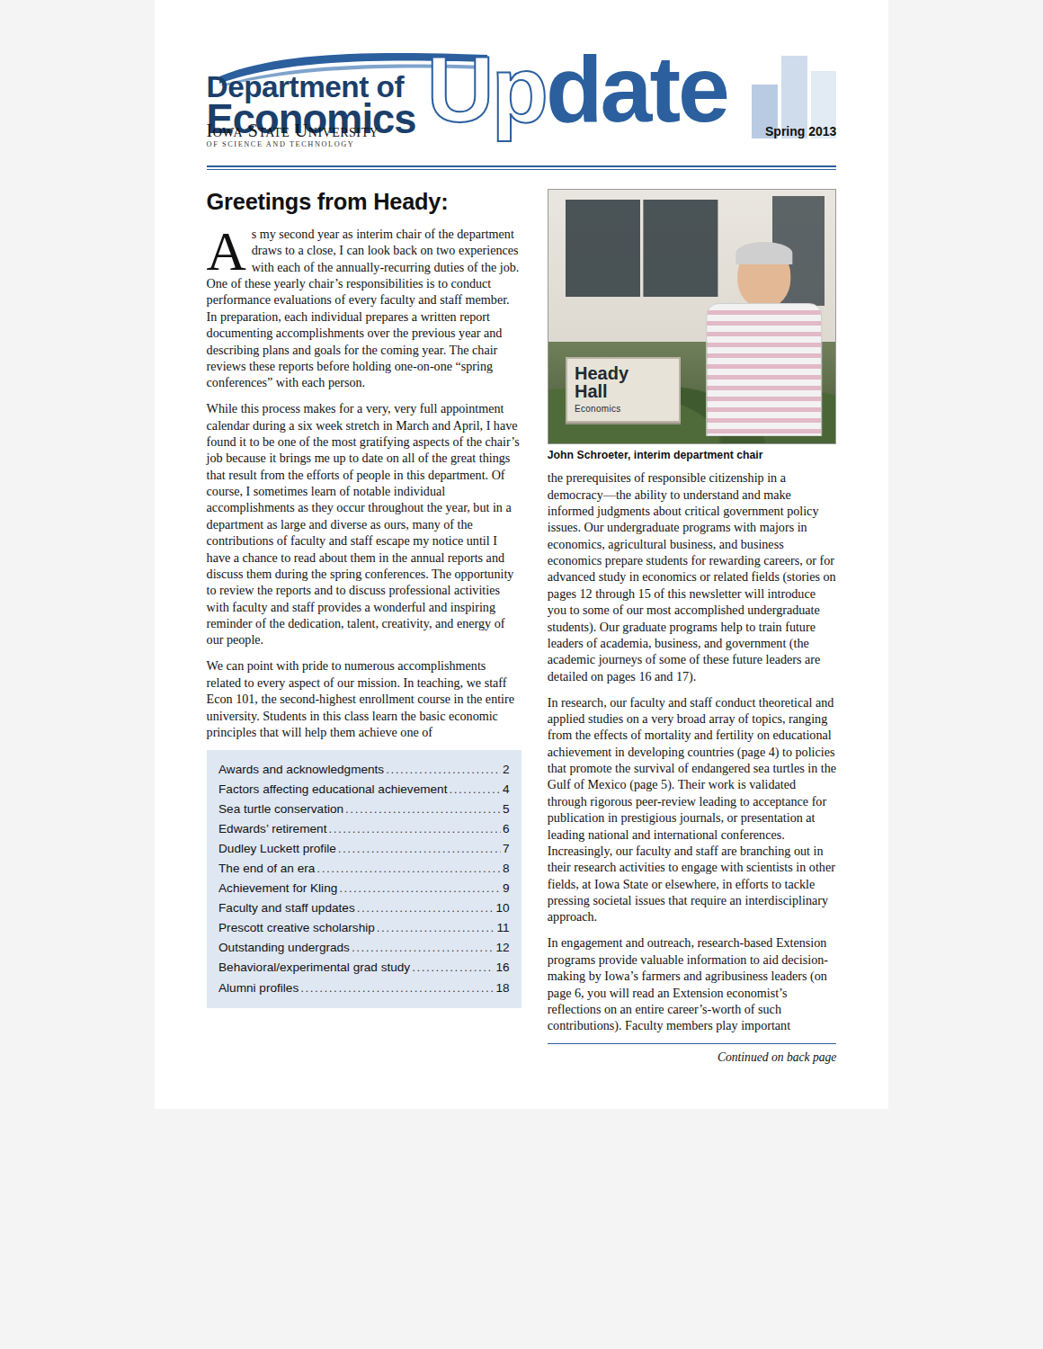Department of Economics
Update
Iowa State University OF SCIENCE AND TECHNOLOGY
Spring 2013
Greetings from Heady:
As my second year as interim chair of the department draws to a close, I can look back on two experiences with each of the annually-recurring duties of the job. One of these yearly chair’s responsibilities is to conduct performance evaluations of every faculty and staff member. In preparation, each individual prepares a written report documenting accomplishments over the previous year and describing plans and goals for the coming year. The chair reviews these reports before holding one-on-one “spring conferences” with each person.
While this process makes for a very, very full appointment calendar during a six week stretch in March and April, I have found it to be one of the most gratifying aspects of the chair’s job because it brings me up to date on all of the great things that result from the efforts of people in this department. Of course, I sometimes learn of notable individual accomplishments as they occur throughout the year, but in a department as large and diverse as ours, many of the contributions of faculty and staff escape my notice until I have a chance to read about them in the annual reports and discuss them during the spring conferences. The opportunity to review the reports and to discuss professional activities with faculty and staff provides a wonderful and inspiring reminder of the dedication, talent, creativity, and energy of our people.
We can point with pride to numerous accomplishments related to every aspect of our mission. In teaching, we staff Econ 101, the second-highest enrollment course in the entire university. Students in this class learn the basic economic principles that will help them achieve one of
Awards and acknowledgments.................................................. 2
Factors affecting educational achievement........................... 4
Sea turtle conservation............................................................. 5
Edwards’ retirement..................................................................... 6
Dudley Luckett profile.............................................................. 7
The end of an era......................................................................... 8
Achievement for Kling.............................................................. 9
Faculty and staff updates....................................................... 10
Prescott creative scholarship.................................................. 11
Outstanding undergrads......................................................... 12
Behavioral/experimental grad study..................................... 16
Alumni profiles....................................................................... 18
Heady Hall Economics
John Schroeter, interim department chair
the prerequisites of responsible citizenship in a democracy—the ability to understand and make informed judgments about critical government policy issues. Our undergraduate programs with majors in economics, agricultural business, and business economics prepare students for rewarding careers, or for advanced study in economics or related fields (stories on pages 12 through 15 of this newsletter will introduce you to some of our most accomplished undergraduate students). Our graduate programs help to train future leaders of academia, business, and government (the academic journeys of some of these future leaders are detailed on pages 16 and 17).
In research, our faculty and staff conduct theoretical and applied studies on a very broad array of topics, ranging from the effects of mortality and fertility on educational achievement in developing countries (page 4) to policies that promote the survival of endangered sea turtles in the Gulf of Mexico (page 5). Their work is validated through rigorous peer-review leading to acceptance for publication in prestigious journals, or presentation at leading national and international conferences. Increasingly, our faculty and staff are branching out in their research activities to engage with scientists in other fields, at Iowa State or elsewhere, in efforts to tackle pressing societal issues that require an interdisciplinary approach.
In engagement and outreach, research-based Extension programs provide valuable information to aid decision-making by Iowa’s farmers and agribusiness leaders (on page 6, you will read an Extension economist’s reflections on an entire career’s-worth of such contributions). Faculty members play important
Continued on back page